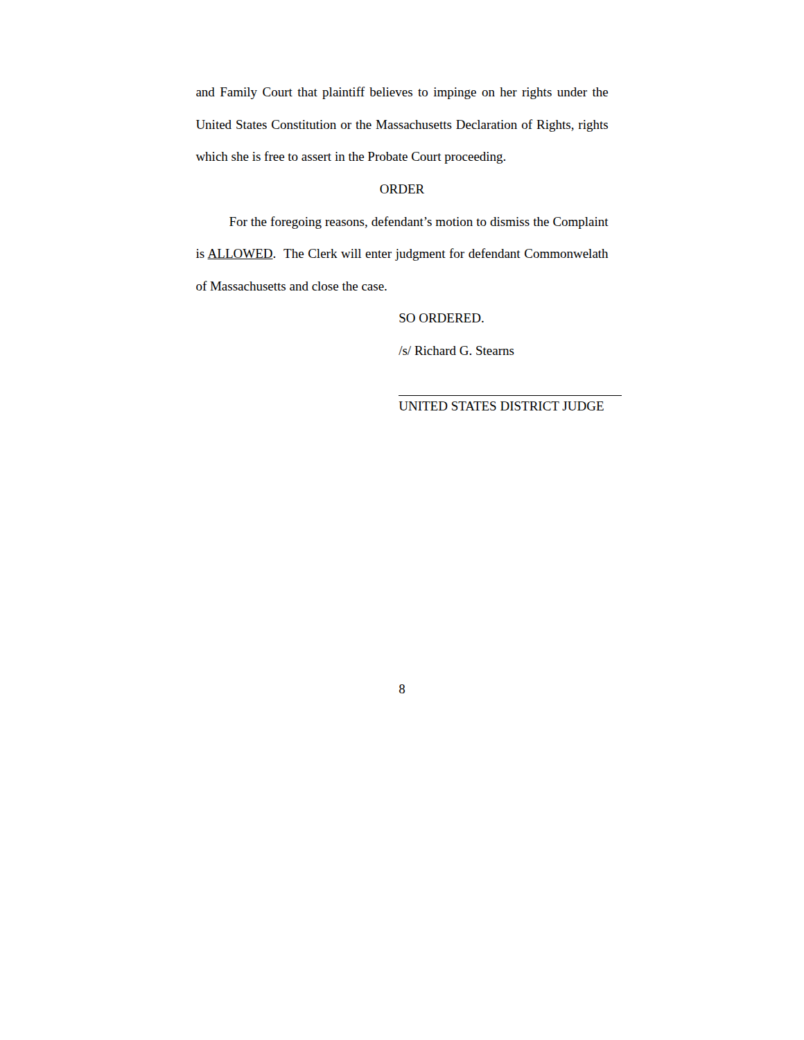and Family Court that plaintiff believes to impinge on her rights under the United States Constitution or the Massachusetts Declaration of Rights, rights which she is free to assert in the Probate Court proceeding.
ORDER
For the foregoing reasons, defendant’s motion to dismiss the Complaint is ALLOWED. The Clerk will enter judgment for defendant Commonwelath of Massachusetts and close the case.
SO ORDERED.
/s/ Richard G. Stearns
UNITED STATES DISTRICT JUDGE
8